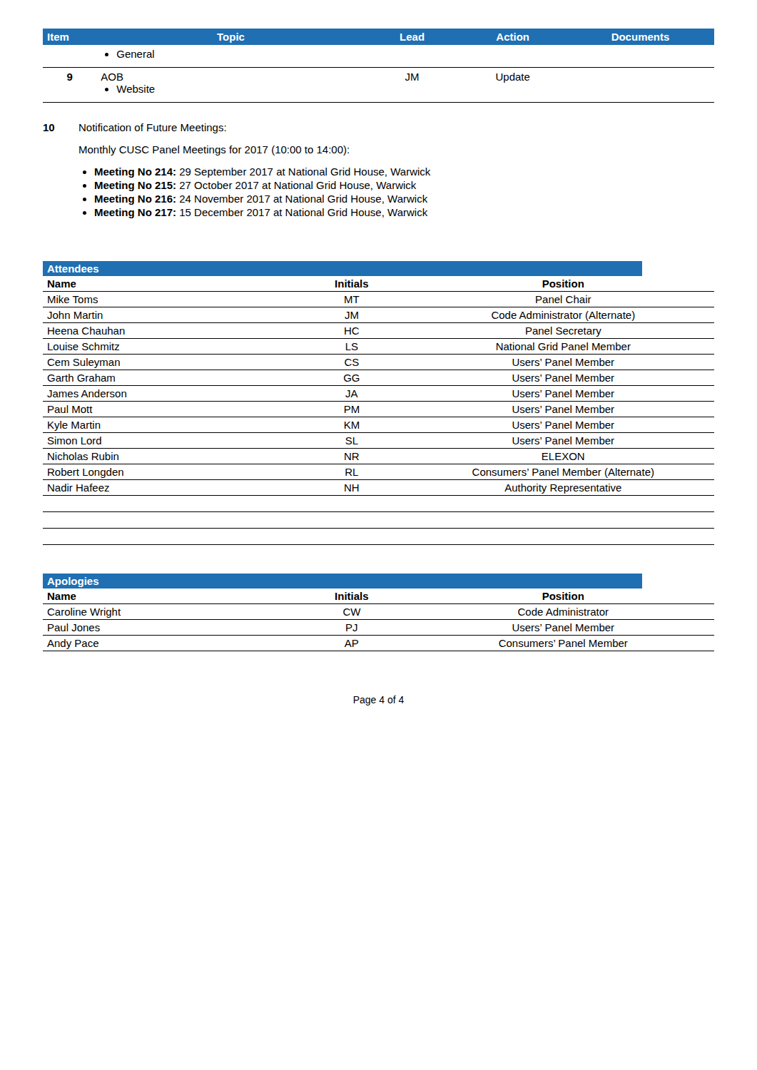| Item | Topic | Lead | Action | Documents |
| --- | --- | --- | --- | --- |
| | General | | | |
| 9 | AOB Website | JM | Update | |
10 Notification of Future Meetings:
Monthly CUSC Panel Meetings for 2017 (10:00 to 14:00):
Meeting No 214: 29 September 2017 at National Grid House, Warwick
Meeting No 215: 27 October 2017 at National Grid House, Warwick
Meeting No 216: 24 November 2017 at National Grid House, Warwick
Meeting No 217: 15 December 2017 at National Grid House, Warwick
Attendees
| Name | Initials | Position |
| --- | --- | --- |
| Mike Toms | MT | Panel Chair |
| John Martin | JM | Code Administrator (Alternate) |
| Heena Chauhan | HC | Panel Secretary |
| Louise Schmitz | LS | National Grid Panel Member |
| Cem Suleyman | CS | Users’ Panel Member |
| Garth Graham | GG | Users’ Panel Member |
| James Anderson | JA | Users’ Panel Member |
| Paul Mott | PM | Users’ Panel Member |
| Kyle Martin | KM | Users’ Panel Member |
| Simon Lord | SL | Users’ Panel Member |
| Nicholas Rubin | NR | ELEXON |
| Robert Longden | RL | Consumers’ Panel Member (Alternate) |
| Nadir Hafeez | NH | Authority Representative |
Apologies
| Name | Initials | Position |
| --- | --- | --- |
| Caroline Wright | CW | Code Administrator |
| Paul Jones | PJ | Users’ Panel Member |
| Andy Pace | AP | Consumers’ Panel Member |
Page 4 of 4